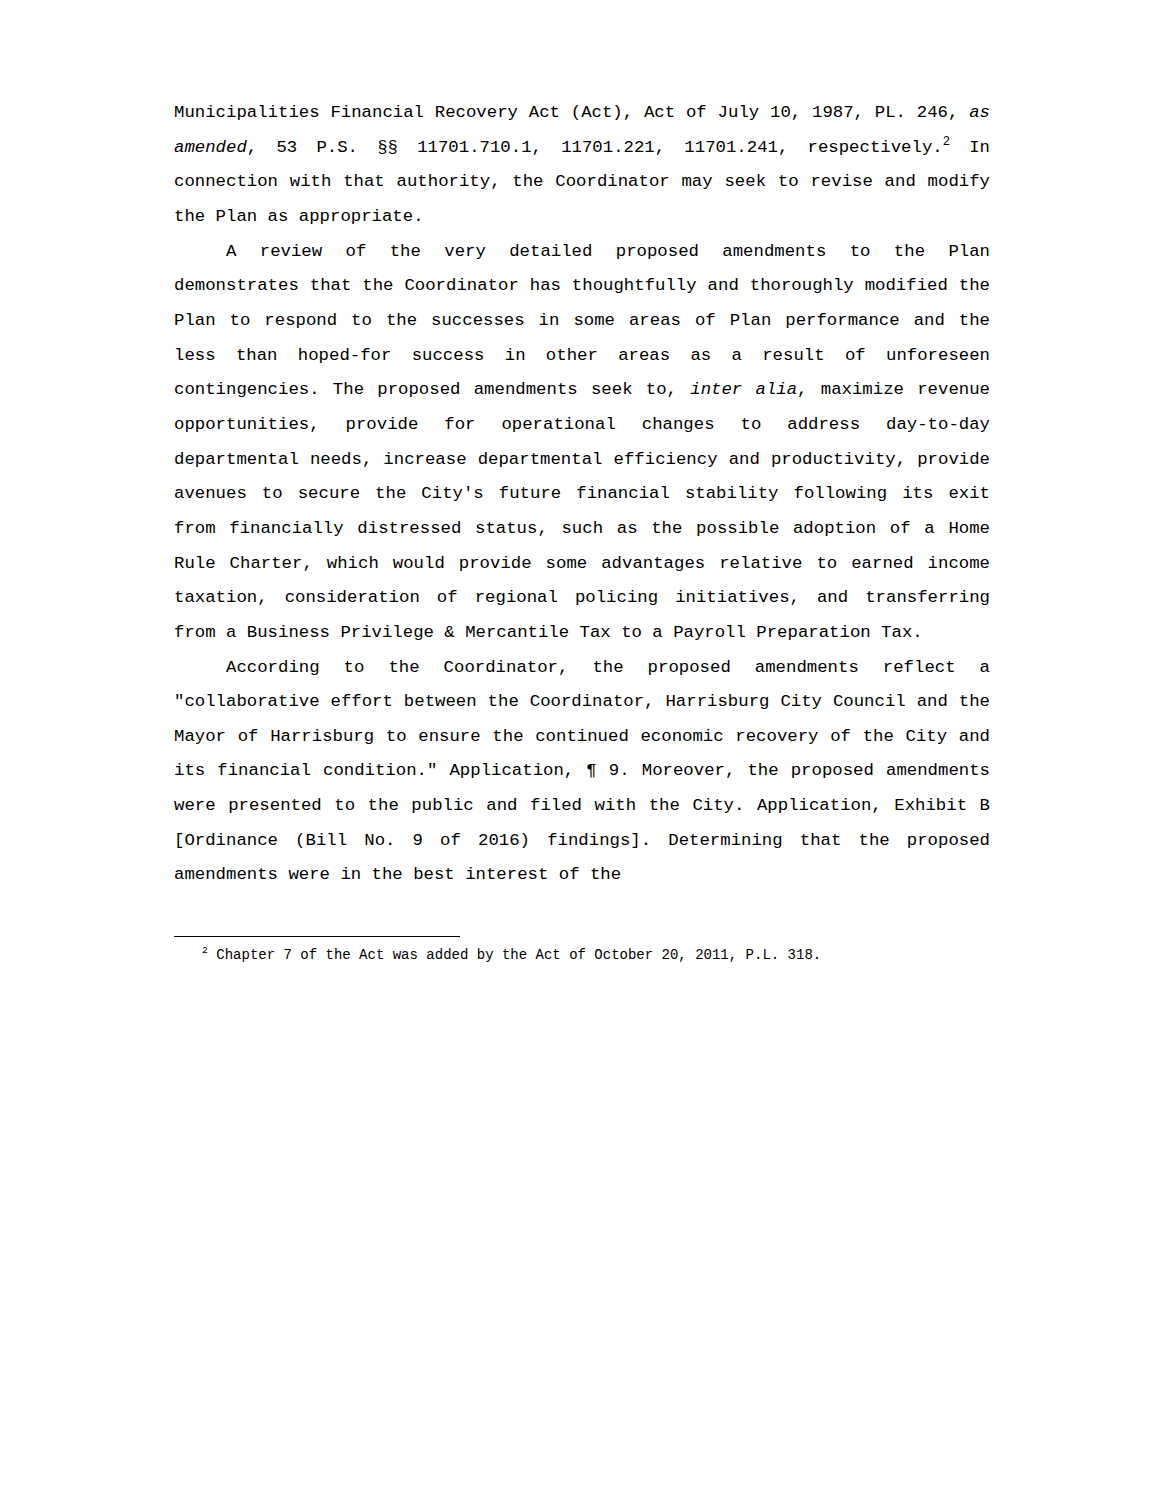Municipalities Financial Recovery Act (Act), Act of July 10, 1987, PL. 246, as amended, 53 P.S. §§ 11701.710.1, 11701.221, 11701.241, respectively.2 In connection with that authority, the Coordinator may seek to revise and modify the Plan as appropriate.
A review of the very detailed proposed amendments to the Plan demonstrates that the Coordinator has thoughtfully and thoroughly modified the Plan to respond to the successes in some areas of Plan performance and the less than hoped-for success in other areas as a result of unforeseen contingencies. The proposed amendments seek to, inter alia, maximize revenue opportunities, provide for operational changes to address day-to-day departmental needs, increase departmental efficiency and productivity, provide avenues to secure the City's future financial stability following its exit from financially distressed status, such as the possible adoption of a Home Rule Charter, which would provide some advantages relative to earned income taxation, consideration of regional policing initiatives, and transferring from a Business Privilege & Mercantile Tax to a Payroll Preparation Tax.
According to the Coordinator, the proposed amendments reflect a "collaborative effort between the Coordinator, Harrisburg City Council and the Mayor of Harrisburg to ensure the continued economic recovery of the City and its financial condition." Application, ¶ 9. Moreover, the proposed amendments were presented to the public and filed with the City. Application, Exhibit B [Ordinance (Bill No. 9 of 2016) findings]. Determining that the proposed amendments were in the best interest of the
2 Chapter 7 of the Act was added by the Act of October 20, 2011, P.L. 318.